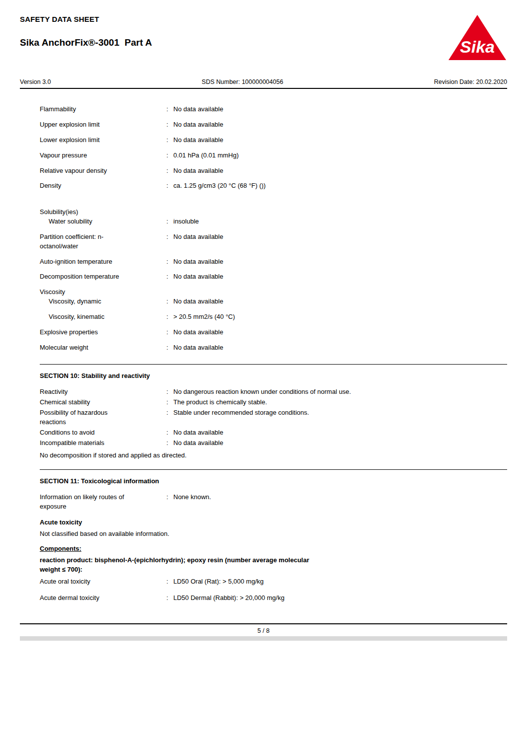SAFETY DATA SHEET
Sika AnchorFix®-3001 Part A
Sika R
Version 3.0 SDS Number: 100000004056 Revision Date: 20.02.2020
| Flammability | : | No data available |
| Upper explosion limit | : | No data available |
| Lower explosion limit | : | No data available |
| Vapour pressure | : | 0.01 hPa (0.01 mmHg) |
| Relative vapour density | : | No data available |
| Density | : | ca. 1.25 g/cm3 (20 °C (68 °F) ()) |
| Solubility(ies) Water solubility | : | insoluble |
| Partition coefficient: n- octanol/water | : | No data available |
| Auto-ignition temperature | : | No data available |
| Decomposition temperature | : | No data available |
| Viscosity Viscosity, dynamic | : | No data available |
| Viscosity, kinematic | : | > 20.5 mm2/s (40 °C) |
| Explosive properties | : | No data available |
| Molecular weight | : | No data available |
SECTION 10: Stability and reactivity
| Reactivity | : | No dangerous reaction known under conditions of normal use. |
| Chemical stability | : | The product is chemically stable. |
| Possibility of hazardous reactions | : | Stable under recommended storage conditions. |
| Conditions to avoid | : | No data available |
| Incompatible materials | : | No data available |
No decomposition if stored and applied as directed.
SECTION 11: Toxicological information
| Information on likely routes of exposure | : | None known. |
Acute toxicity
Not classified based on available information.
Components:
reaction product: bisphenol-A-(epichlorhydrin); epoxy resin (number average molecular
weight ≤ 700):
| Acute oral toxicity | : | LD50 Oral (Rat): > 5,000 mg/kg |
| Acute dermal toxicity | : | LD50 Dermal (Rabbit): > 20,000 mg/kg |
5 / 8